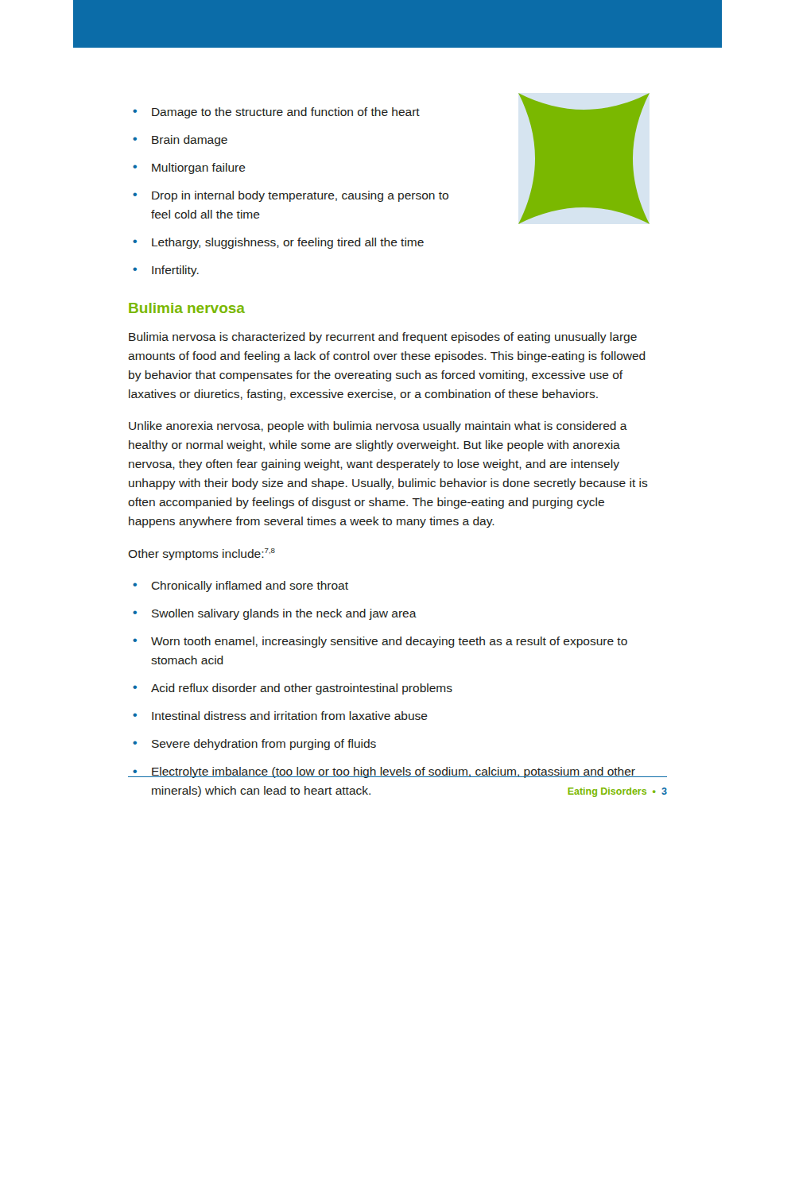Damage to the structure and function of the heart
Brain damage
Multiorgan failure
Drop in internal body temperature, causing a person to feel cold all the time
Lethargy, sluggishness, or feeling tired all the time
Infertility.
Bulimia nervosa
Bulimia nervosa is characterized by recurrent and frequent episodes of eating unusually large amounts of food and feeling a lack of control over these episodes. This binge-eating is followed by behavior that compensates for the overeating such as forced vomiting, excessive use of laxatives or diuretics, fasting, excessive exercise, or a combination of these behaviors.
Unlike anorexia nervosa, people with bulimia nervosa usually maintain what is considered a healthy or normal weight, while some are slightly overweight. But like people with anorexia nervosa, they often fear gaining weight, want desperately to lose weight, and are intensely unhappy with their body size and shape. Usually, bulimic behavior is done secretly because it is often accompanied by feelings of disgust or shame. The binge-eating and purging cycle happens anywhere from several times a week to many times a day.
Other symptoms include:7,8
Chronically inflamed and sore throat
Swollen salivary glands in the neck and jaw area
Worn tooth enamel, increasingly sensitive and decaying teeth as a result of exposure to stomach acid
Acid reflux disorder and other gastrointestinal problems
Intestinal distress and irritation from laxative abuse
Severe dehydration from purging of fluids
Electrolyte imbalance (too low or too high levels of sodium, calcium, potassium and other minerals) which can lead to heart attack.
Eating Disorders • 3